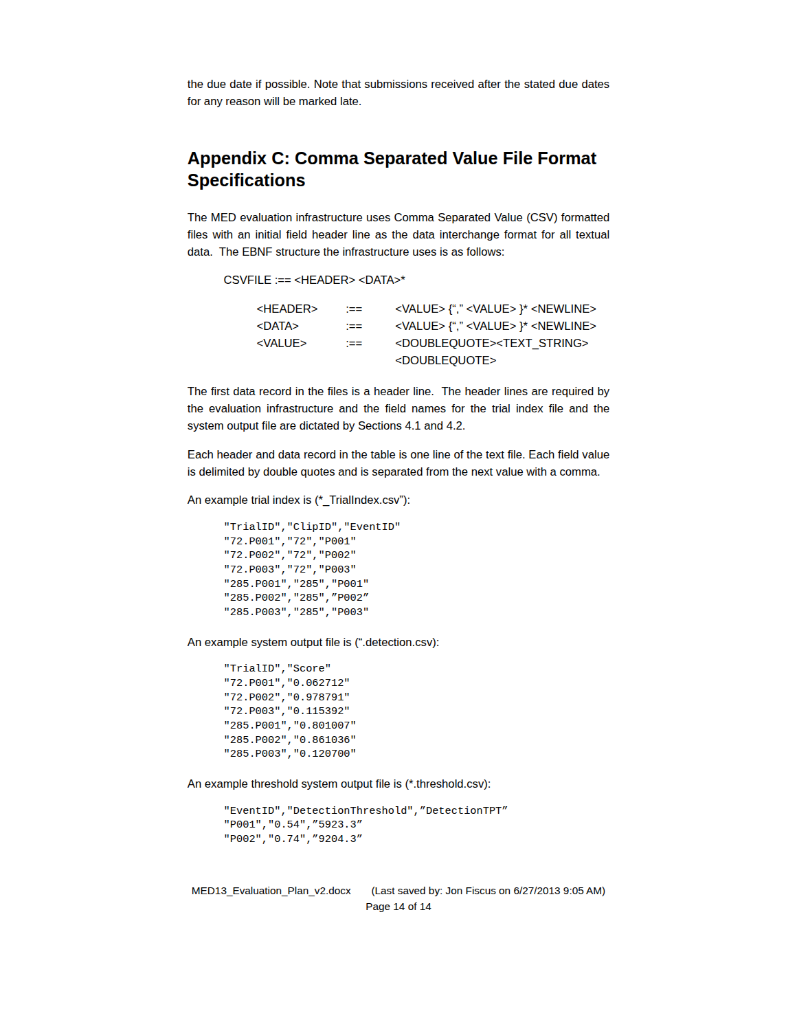the due date if possible. Note that submissions received after the stated due dates for any reason will be marked late.
Appendix C: Comma Separated Value File Format Specifications
The MED evaluation infrastructure uses Comma Separated Value (CSV) formatted files with an initial field header line as the data interchange format for all textual data. The EBNF structure the infrastructure uses is as follows:
CSVFILE :== <HEADER> <DATA>*
<HEADER> :== <VALUE> {“,” <VALUE> }* <NEWLINE>
<DATA> :== <VALUE> {“,” <VALUE> }* <NEWLINE>
<VALUE> :== <DOUBLEQUOTE><TEXT_STRING><DOUBLEQUOTE>
The first data record in the files is a header line. The header lines are required by the evaluation infrastructure and the field names for the trial index file and the system output file are dictated by Sections 4.1 and 4.2.
Each header and data record in the table is one line of the text file. Each field value is delimited by double quotes and is separated from the next value with a comma.
An example trial index is (*_TrialIndex.csv”):
"TrialID","ClipID","EventID"
"72.P001","72","P001"
"72.P002","72","P002"
"72.P003","72","P003"
"285.P001","285","P001"
"285.P002","285",”P002”
"285.P003","285","P003"
An example system output file is (“.detection.csv):
"TrialID","Score"
"72.P001","0.062712"
"72.P002","0.978791"
"72.P003","0.115392"
"285.P001","0.801007"
"285.P002","0.861036"
"285.P003","0.120700"
An example threshold system output file is (*.threshold.csv):
"EventID","DetectionThreshold",”DetectionTPT”
"P001","0.54",”5923.3”
"P002","0.74",”9204.3”
MED13_Evaluation_Plan_v2.docx (Last saved by: Jon Fiscus on 6/27/2013 9:05 AM) Page 14 of 14